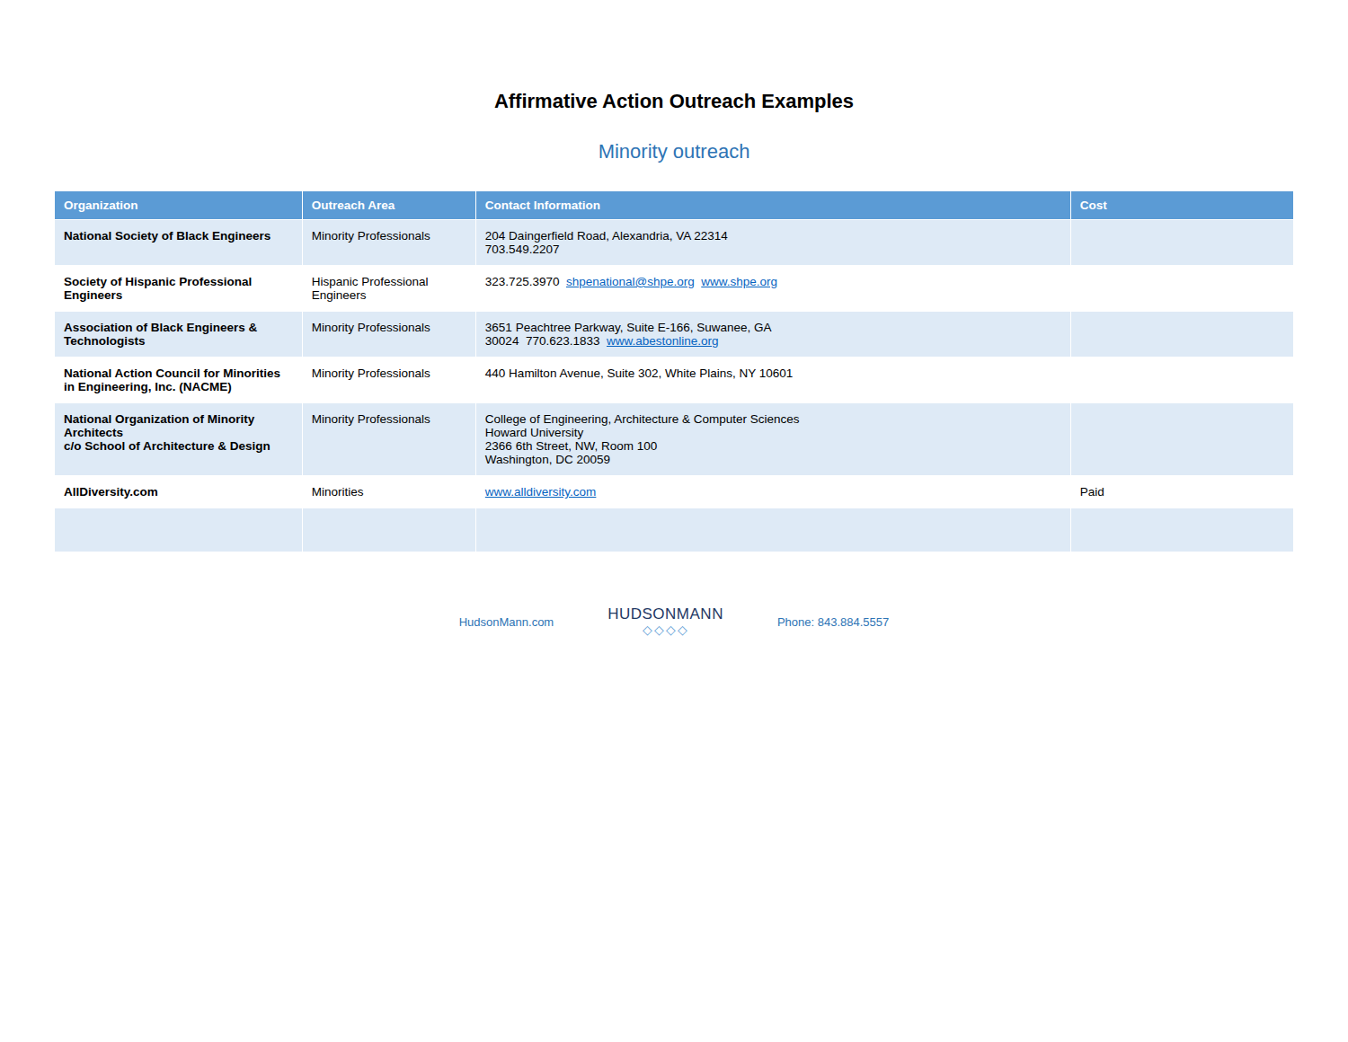Affirmative Action Outreach Examples
Minority outreach
| Organization | Outreach Area | Contact Information | Cost |
| --- | --- | --- | --- |
| National Society of Black Engineers | Minority Professionals | 204 Daingerfield Road, Alexandria, VA 22314 703.549.2207 | |
| Society of Hispanic Professional Engineers | Hispanic Professional Engineers | 323.725.3970 shpenational@shpe.org www.shpe.org | |
| Association of Black Engineers & Technologists | Minority Professionals | 3651 Peachtree Parkway, Suite E-166, Suwanee, GA 30024 770.623.1833 www.abestonline.org | |
| National Action Council for Minorities in Engineering, Inc. (NACME) | Minority Professionals | 440 Hamilton Avenue, Suite 302, White Plains, NY 10601 | |
| National Organization of Minority Architects c/o School of Architecture & Design | Minority Professionals | College of Engineering, Architecture & Computer Sciences Howard University 2366 6th Street, NW, Room 100 Washington, DC 20059 | |
| AllDiversity.com | Minorities | www.alldiversity.com | Paid |
HudsonMann.com HUDSONMANN
◇◇◇◇ Phone: 843.884.5557